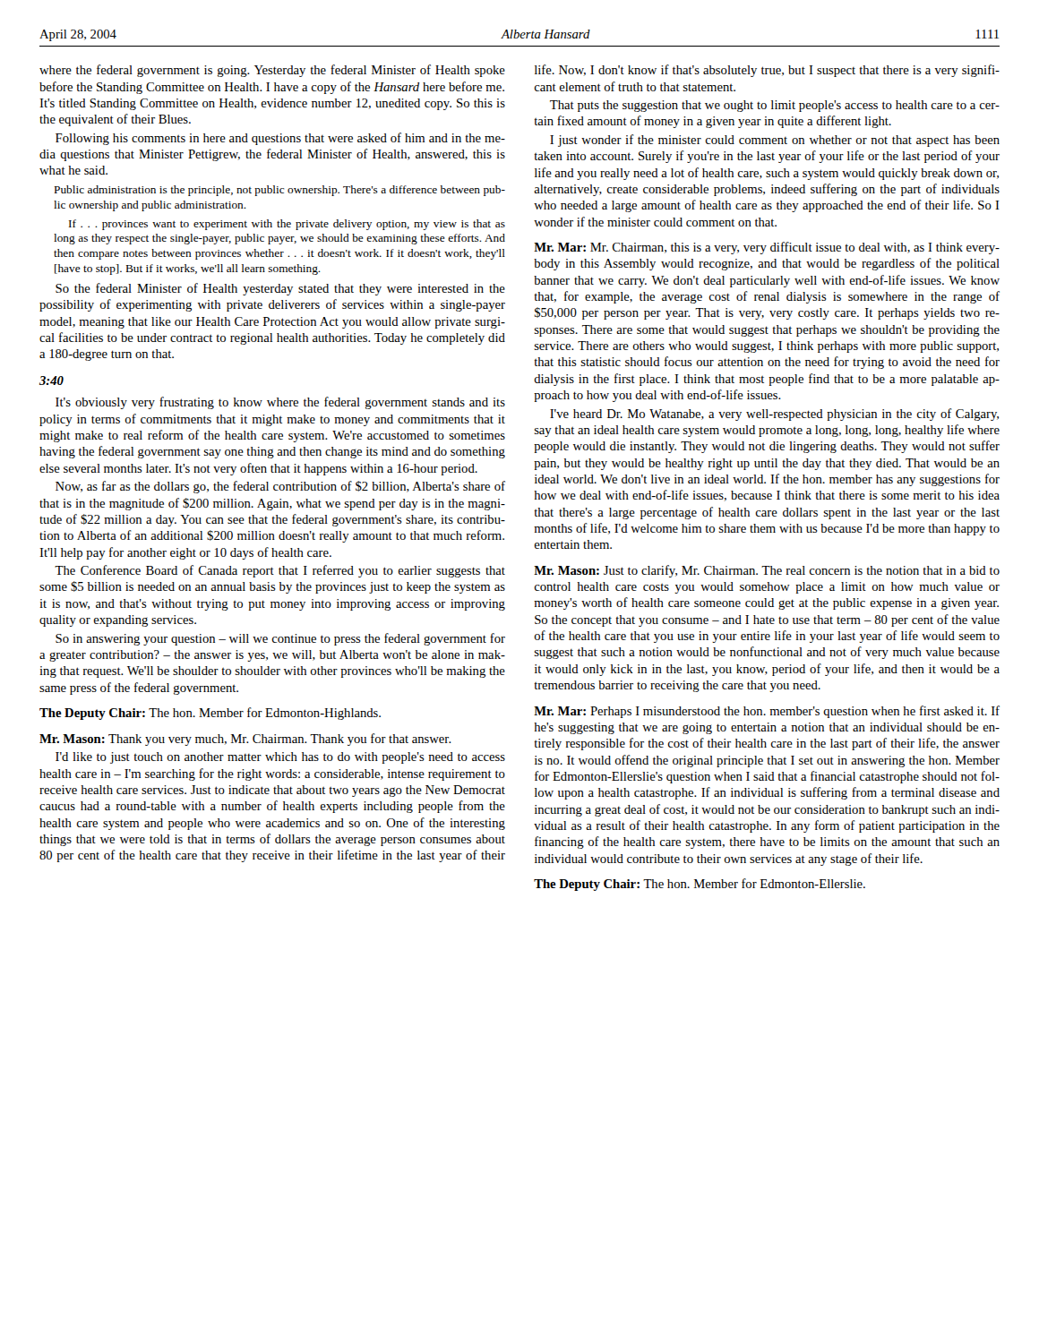April 28, 2004 Alberta Hansard 1111
where the federal government is going. Yesterday the federal Minister of Health spoke before the Standing Committee on Health. I have a copy of the Hansard here before me. It's titled Standing Committee on Health, evidence number 12, unedited copy. So this is the equivalent of their Blues.
Following his comments in here and questions that were asked of him and in the media questions that Minister Pettigrew, the federal Minister of Health, answered, this is what he said.
Public administration is the principle, not public ownership. There's a difference between public ownership and public administration.
If . . . provinces want to experiment with the private delivery option, my view is that as long as they respect the single-payer, public payer, we should be examining these efforts. And then compare notes between provinces whether . . . it doesn't work. If it doesn't work, they'll [have to stop]. But if it works, we'll all learn something.
So the federal Minister of Health yesterday stated that they were interested in the possibility of experimenting with private deliverers of services within a single-payer model, meaning that like our Health Care Protection Act you would allow private surgical facilities to be under contract to regional health authorities. Today he completely did a 180-degree turn on that.
3:40
It's obviously very frustrating to know where the federal government stands and its policy in terms of commitments that it might make to money and commitments that it might make to real reform of the health care system. We're accustomed to sometimes having the federal government say one thing and then change its mind and do something else several months later. It's not very often that it happens within a 16-hour period.
Now, as far as the dollars go, the federal contribution of $2 billion, Alberta's share of that is in the magnitude of $200 million. Again, what we spend per day is in the magnitude of $22 million a day. You can see that the federal government's share, its contribution to Alberta of an additional $200 million doesn't really amount to that much reform. It'll help pay for another eight or 10 days of health care.
The Conference Board of Canada report that I referred you to earlier suggests that some $5 billion is needed on an annual basis by the provinces just to keep the system as it is now, and that's without trying to put money into improving access or improving quality or expanding services.
So in answering your question – will we continue to press the federal government for a greater contribution? – the answer is yes, we will, but Alberta won't be alone in making that request. We'll be shoulder to shoulder with other provinces who'll be making the same press of the federal government.
The Deputy Chair: The hon. Member for Edmonton-Highlands.
Mr. Mason: Thank you very much, Mr. Chairman. Thank you for that answer.
I'd like to just touch on another matter which has to do with people's need to access health care in – I'm searching for the right words: a considerable, intense requirement to receive health care services. Just to indicate that about two years ago the New Democrat caucus had a round-table with a number of health experts including people from the health care system and people who were academics and so on. One of the interesting things that we were told is that in terms of dollars the average person consumes about 80 per cent of the health care that they receive in their lifetime in the last year of their life. Now, I don't know if that's absolutely true, but I suspect that there is a very significant element of truth to that statement.
That puts the suggestion that we ought to limit people's access to health care to a certain fixed amount of money in a given year in quite a different light.
I just wonder if the minister could comment on whether or not that aspect has been taken into account. Surely if you're in the last year of your life or the last period of your life and you really need a lot of health care, such a system would quickly break down or, alternatively, create considerable problems, indeed suffering on the part of individuals who needed a large amount of health care as they approached the end of their life. So I wonder if the minister could comment on that.
Mr. Mar: Mr. Chairman, this is a very, very difficult issue to deal with, as I think everybody in this Assembly would recognize, and that would be regardless of the political banner that we carry. We don't deal particularly well with end-of-life issues. We know that, for example, the average cost of renal dialysis is somewhere in the range of $50,000 per person per year. That is very, very costly care. It perhaps yields two responses. There are some that would suggest that perhaps we shouldn't be providing the service. There are others who would suggest, I think perhaps with more public support, that this statistic should focus our attention on the need for trying to avoid the need for dialysis in the first place. I think that most people find that to be a more palatable approach to how you deal with end-of-life issues.
I've heard Dr. Mo Watanabe, a very well-respected physician in the city of Calgary, say that an ideal health care system would promote a long, long, long, healthy life where people would die instantly. They would not die lingering deaths. They would not suffer pain, but they would be healthy right up until the day that they died. That would be an ideal world. We don't live in an ideal world. If the hon. member has any suggestions for how we deal with end-of-life issues, because I think that there is some merit to his idea that there's a large percentage of health care dollars spent in the last year or the last months of life, I'd welcome him to share them with us because I'd be more than happy to entertain them.
Mr. Mason: Just to clarify, Mr. Chairman. The real concern is the notion that in a bid to control health care costs you would somehow place a limit on how much value or money's worth of health care someone could get at the public expense in a given year. So the concept that you consume – and I hate to use that term – 80 per cent of the value of the health care that you use in your entire life in your last year of life would seem to suggest that such a notion would be nonfunctional and not of very much value because it would only kick in in the last, you know, period of your life, and then it would be a tremendous barrier to receiving the care that you need.
Mr. Mar: Perhaps I misunderstood the hon. member's question when he first asked it. If he's suggesting that we are going to entertain a notion that an individual should be entirely responsible for the cost of their health care in the last part of their life, the answer is no. It would offend the original principle that I set out in answering the hon. Member for Edmonton-Ellerslie's question when I said that a financial catastrophe should not follow upon a health catastrophe. If an individual is suffering from a terminal disease and incurring a great deal of cost, it would not be our consideration to bankrupt such an individual as a result of their health catastrophe. In any form of patient participation in the financing of the health care system, there have to be limits on the amount that such an individual would contribute to their own services at any stage of their life.
The Deputy Chair: The hon. Member for Edmonton-Ellerslie.